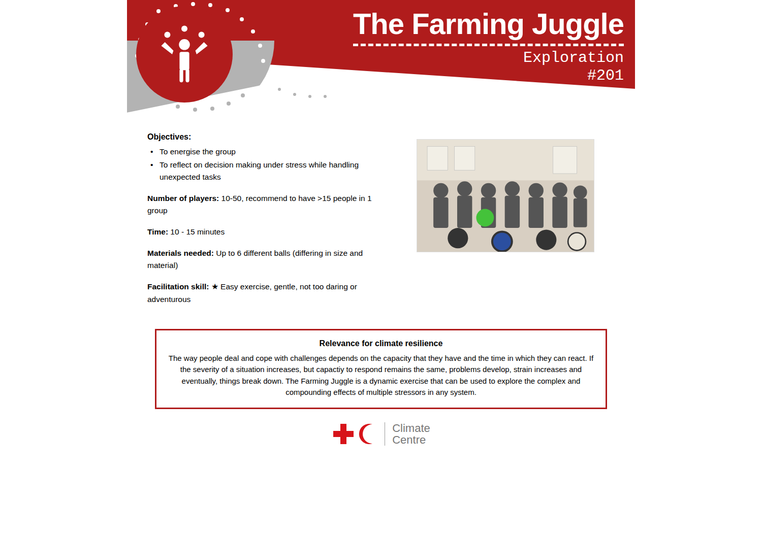The Farming Juggle
Exploration #201
Objectives:
To energise the group
To reflect on decision making under stress while handling unexpected tasks
Number of players: 10-50, recommend to have >15 people in 1 group
Time: 10 - 15 minutes
Materials needed: Up to 6 different balls (differing in size and material)
Facilitation skill: ★ Easy exercise, gentle, not too daring or adventurous
Relevance for climate resilience
The way people deal and cope with challenges depends on the capacity that they have and the time in which they can react. If the severity of a situation increases, but capactiy to respond remains the same, problems develop, strain increases and eventually, things break down. The Farming Juggle is a dynamic exercise that can be used to explore the complex and compounding effects of multiple stressors in any system.
Climate
Centre